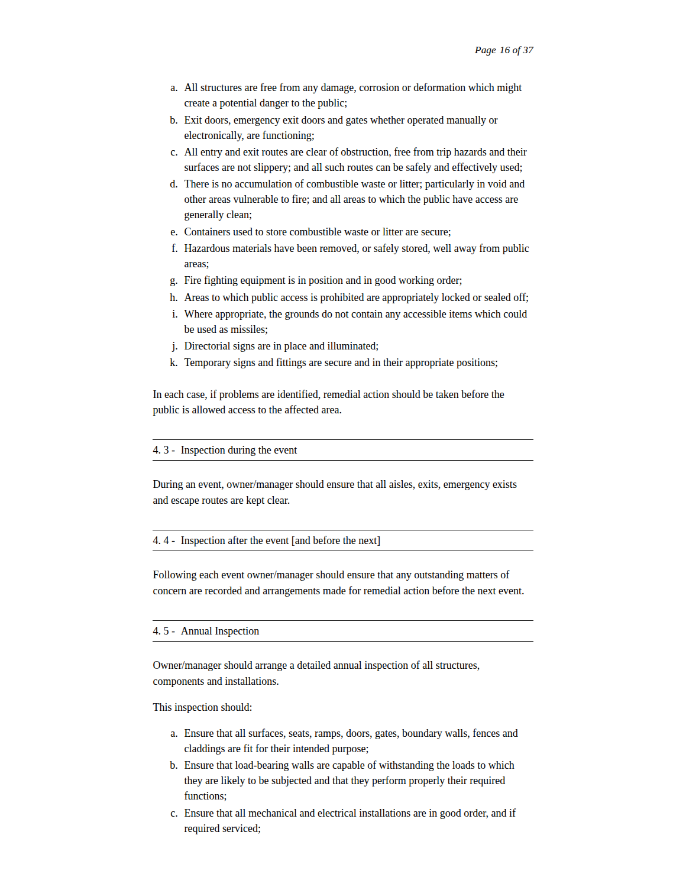Page16 of 37
All structures are free from any damage, corrosion or deformation which might create a potential danger to the public;
Exit doors, emergency exit doors and gates whether operated manually or electronically, are functioning;
All entry and exit routes are clear of obstruction, free from trip hazards and their surfaces are not slippery; and all such routes can be safely and effectively used;
There is no accumulation of combustible waste or litter; particularly in void and other areas vulnerable to fire; and all areas to which the public have access are generally clean;
Containers used to store combustible waste or litter are secure;
Hazardous materials have been removed, or safely stored, well away from public areas;
Fire fighting equipment is in position and in good working order;
Areas to which public access is prohibited are appropriately locked or sealed off;
Where appropriate, the grounds do not contain any accessible items which could be used as missiles;
Directorial signs are in place and illuminated;
Temporary signs and fittings are secure and in their appropriate positions;
In each case, if problems are identified, remedial action should be taken before the public is allowed access to the affected area.
4. 3 -Inspection during the event
During an event, owner/manager should ensure that all aisles, exits, emergency exists and escape routes are kept clear.
4. 4 -Inspection after the event [and before the next]
Following each event owner/manager should ensure that any outstanding matters of concern are recorded and arrangements made for remedial action before the next event.
4. 5 -Annual Inspection
Owner/manager should arrange a detailed annual inspection of all structures, components and installations.
This inspection should:
Ensure that all surfaces, seats, ramps, doors, gates, boundary walls, fences and claddings are fit for their intended purpose;
Ensure that load-bearing walls are capable of withstanding the loads to which they are likely to be subjected and that they perform properly their required functions;
Ensure that all mechanical and electrical installations are in good order, and if required serviced;